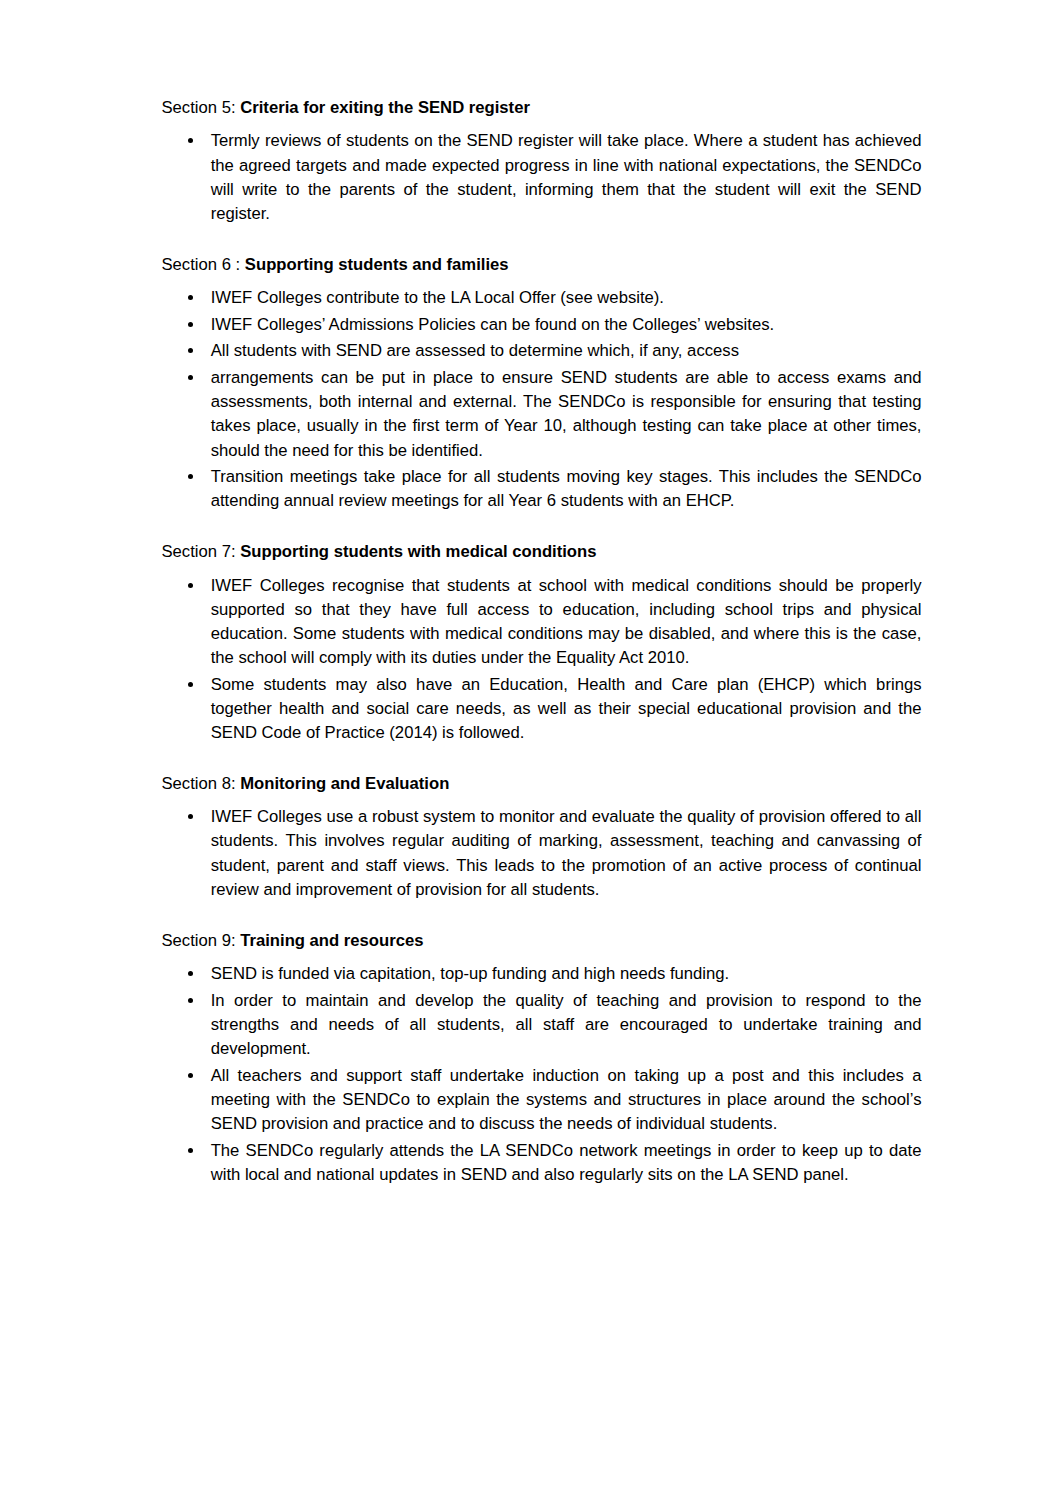Section 5: Criteria for exiting the SEND register
Termly reviews of students on the SEND register will take place. Where a student has achieved the agreed targets and made expected progress in line with national expectations, the SENDCo will write to the parents of the student, informing them that the student will exit the SEND register.
Section 6 : Supporting students and families
IWEF Colleges contribute to the LA Local Offer (see website).
IWEF Colleges’ Admissions Policies can be found on the Colleges’ websites.
All students with SEND are assessed to determine which, if any, access
arrangements can be put in place to ensure SEND students are able to access exams and assessments, both internal and external. The SENDCo is responsible for ensuring that testing takes place, usually in the first term of Year 10, although testing can take place at other times, should the need for this be identified.
Transition meetings take place for all students moving key stages. This includes the SENDCo attending annual review meetings for all Year 6 students with an EHCP.
Section 7: Supporting students with medical conditions
IWEF Colleges recognise that students at school with medical conditions should be properly supported so that they have full access to education, including school trips and physical education. Some students with medical conditions may be disabled, and where this is the case, the school will comply with its duties under the Equality Act 2010.
Some students may also have an Education, Health and Care plan (EHCP) which brings together health and social care needs, as well as their special educational provision and the SEND Code of Practice (2014) is followed.
Section 8: Monitoring and Evaluation
IWEF Colleges use a robust system to monitor and evaluate the quality of provision offered to all students. This involves regular auditing of marking, assessment, teaching and canvassing of student, parent and staff views. This leads to the promotion of an active process of continual review and improvement of provision for all students.
Section 9: Training and resources
SEND is funded via capitation, top-up funding and high needs funding.
In order to maintain and develop the quality of teaching and provision to respond to the strengths and needs of all students, all staff are encouraged to undertake training and development.
All teachers and support staff undertake induction on taking up a post and this includes a meeting with the SENDCo to explain the systems and structures in place around the school’s SEND provision and practice and to discuss the needs of individual students.
The SENDCo regularly attends the LA SENDCo network meetings in order to keep up to date with local and national updates in SEND and also regularly sits on the LA SEND panel.